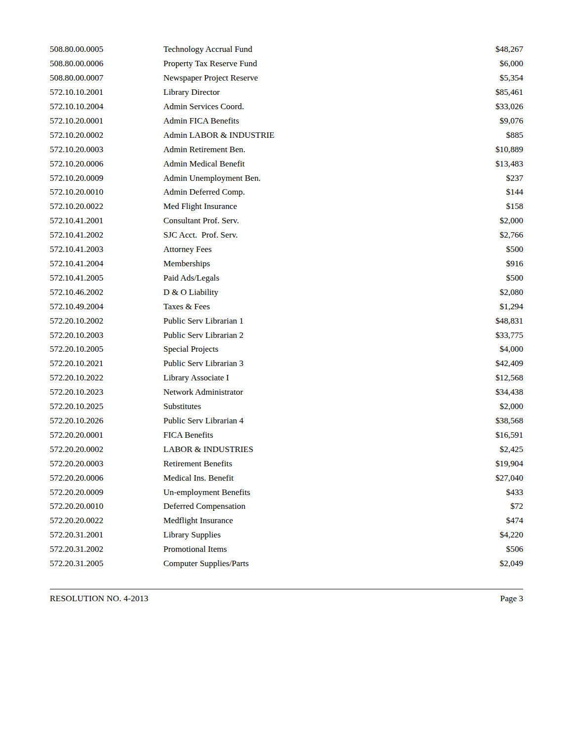| 508.80.00.0005 | Technology Accrual Fund | $48,267 |
| 508.80.00.0006 | Property Tax Reserve Fund | $6,000 |
| 508.80.00.0007 | Newspaper Project Reserve | $5,354 |
| 572.10.10.2001 | Library Director | $85,461 |
| 572.10.10.2004 | Admin Services Coord. | $33,026 |
| 572.10.20.0001 | Admin FICA Benefits | $9,076 |
| 572.10.20.0002 | Admin LABOR & INDUSTRIE | $885 |
| 572.10.20.0003 | Admin Retirement Ben. | $10,889 |
| 572.10.20.0006 | Admin Medical Benefit | $13,483 |
| 572.10.20.0009 | Admin Unemployment Ben. | $237 |
| 572.10.20.0010 | Admin Deferred Comp. | $144 |
| 572.10.20.0022 | Med Flight Insurance | $158 |
| 572.10.41.2001 | Consultant Prof. Serv. | $2,000 |
| 572.10.41.2002 | SJC Acct. Prof. Serv. | $2,766 |
| 572.10.41.2003 | Attorney Fees | $500 |
| 572.10.41.2004 | Memberships | $916 |
| 572.10.41.2005 | Paid Ads/Legals | $500 |
| 572.10.46.2002 | D & O Liability | $2,080 |
| 572.10.49.2004 | Taxes & Fees | $1,294 |
| 572.20.10.2002 | Public Serv Librarian 1 | $48,831 |
| 572.20.10.2003 | Public Serv Librarian 2 | $33,775 |
| 572.20.10.2005 | Special Projects | $4,000 |
| 572.20.10.2021 | Public Serv Librarian 3 | $42,409 |
| 572.20.10.2022 | Library Associate I | $12,568 |
| 572.20.10.2023 | Network Administrator | $34,438 |
| 572.20.10.2025 | Substitutes | $2,000 |
| 572.20.10.2026 | Public Serv Librarian 4 | $38,568 |
| 572.20.20.0001 | FICA Benefits | $16,591 |
| 572.20.20.0002 | LABOR & INDUSTRIES | $2,425 |
| 572.20.20.0003 | Retirement Benefits | $19,904 |
| 572.20.20.0006 | Medical Ins. Benefit | $27,040 |
| 572.20.20.0009 | Un-employment Benefits | $433 |
| 572.20.20.0010 | Deferred Compensation | $72 |
| 572.20.20.0022 | Medflight Insurance | $474 |
| 572.20.31.2001 | Library Supplies | $4,220 |
| 572.20.31.2002 | Promotional Items | $506 |
| 572.20.31.2005 | Computer Supplies/Parts | $2,049 |
RESOLUTION NO. 4-2013 Page 3